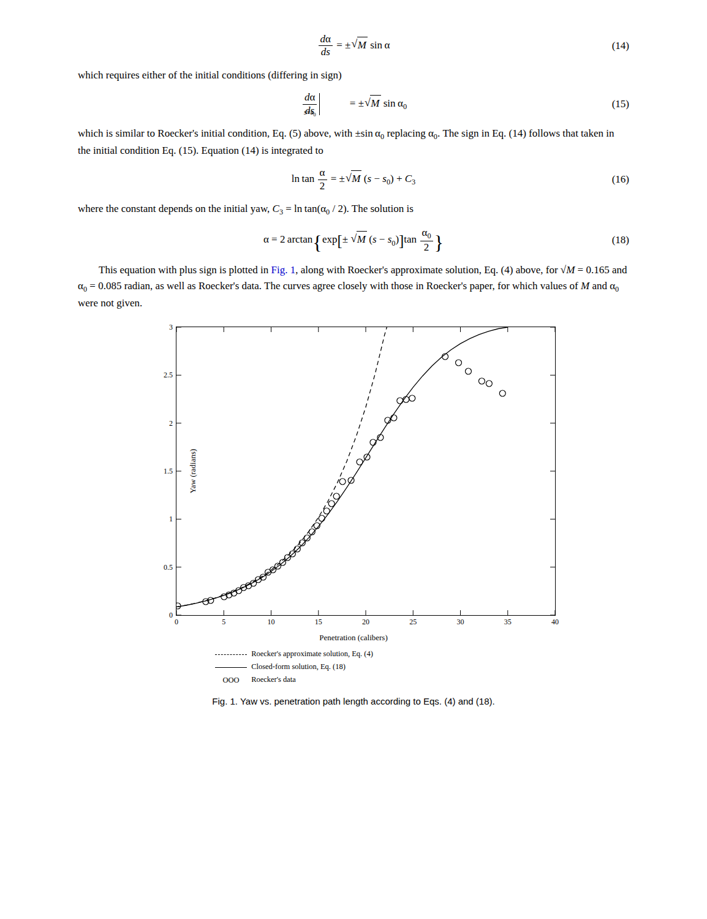dα ds = ±M sin α
(14)
which requires either of the initial conditions (differing in sign)
dα ds s=s 0 = ±M sin α0
(15)
which is similar to Roecker's initial condition, Eq. (5) above, with ±sin α0 replacing α0. The sign in Eq. (14) follows that taken in the initial condition Eq. (15). Equation (14) is integrated to
ln tan α 2 = ±M (s − s 0) + C 3
(16)
where the constant depends on the initial yaw, C 3 = ln tan(α0 / 2). The solution is
α = 2 arctan{exp[± M (s − s 0)] tan α02}
(18)
This equation with plus sign is plotted in Fig. 1, along with Roecker's approximate solution, Eq. (4) above, for √M = 0.165 and α0 = 0.085 radian, as well as Roecker's data. The curves agree closely with those in Roecker's paper, for which values of M and α0 were not given.
Yaw (radians)
3
2.5
2
1.5
1
0.5
0
0
5
10
15
20
25
30
35
40
Penetration (calibers)
Roecker's approximate solution, Eq. (4)
Closed-form solution, Eq. (18)
OOO Roecker's data
Fig. 1. Yaw vs. penetration path length according to Eqs. (4) and (18).